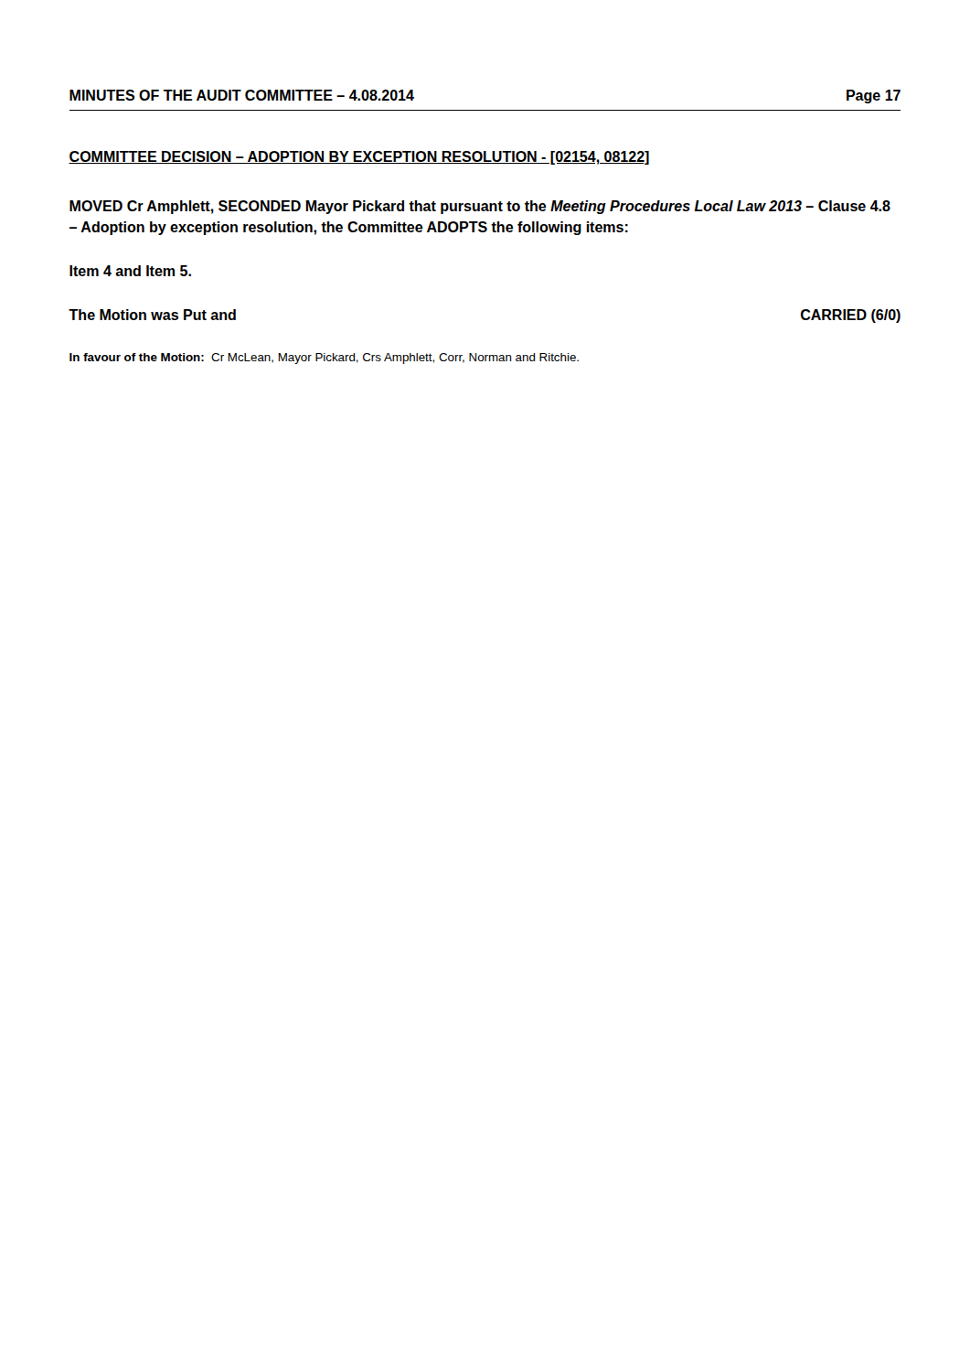Minutes of the Audit Committee – 4.08.2014 Page 17
COMMITTEE DECISION – ADOPTION BY EXCEPTION RESOLUTION - [02154, 08122]
MOVED Cr Amphlett, SECONDED Mayor Pickard that pursuant to the Meeting Procedures Local Law 2013 – Clause 4.8 – Adoption by exception resolution, the Committee ADOPTS the following items:
Item 4 and Item 5.
The Motion was Put and CARRIED (6/0)
In favour of the Motion: Cr McLean, Mayor Pickard, Crs Amphlett, Corr, Norman and Ritchie.